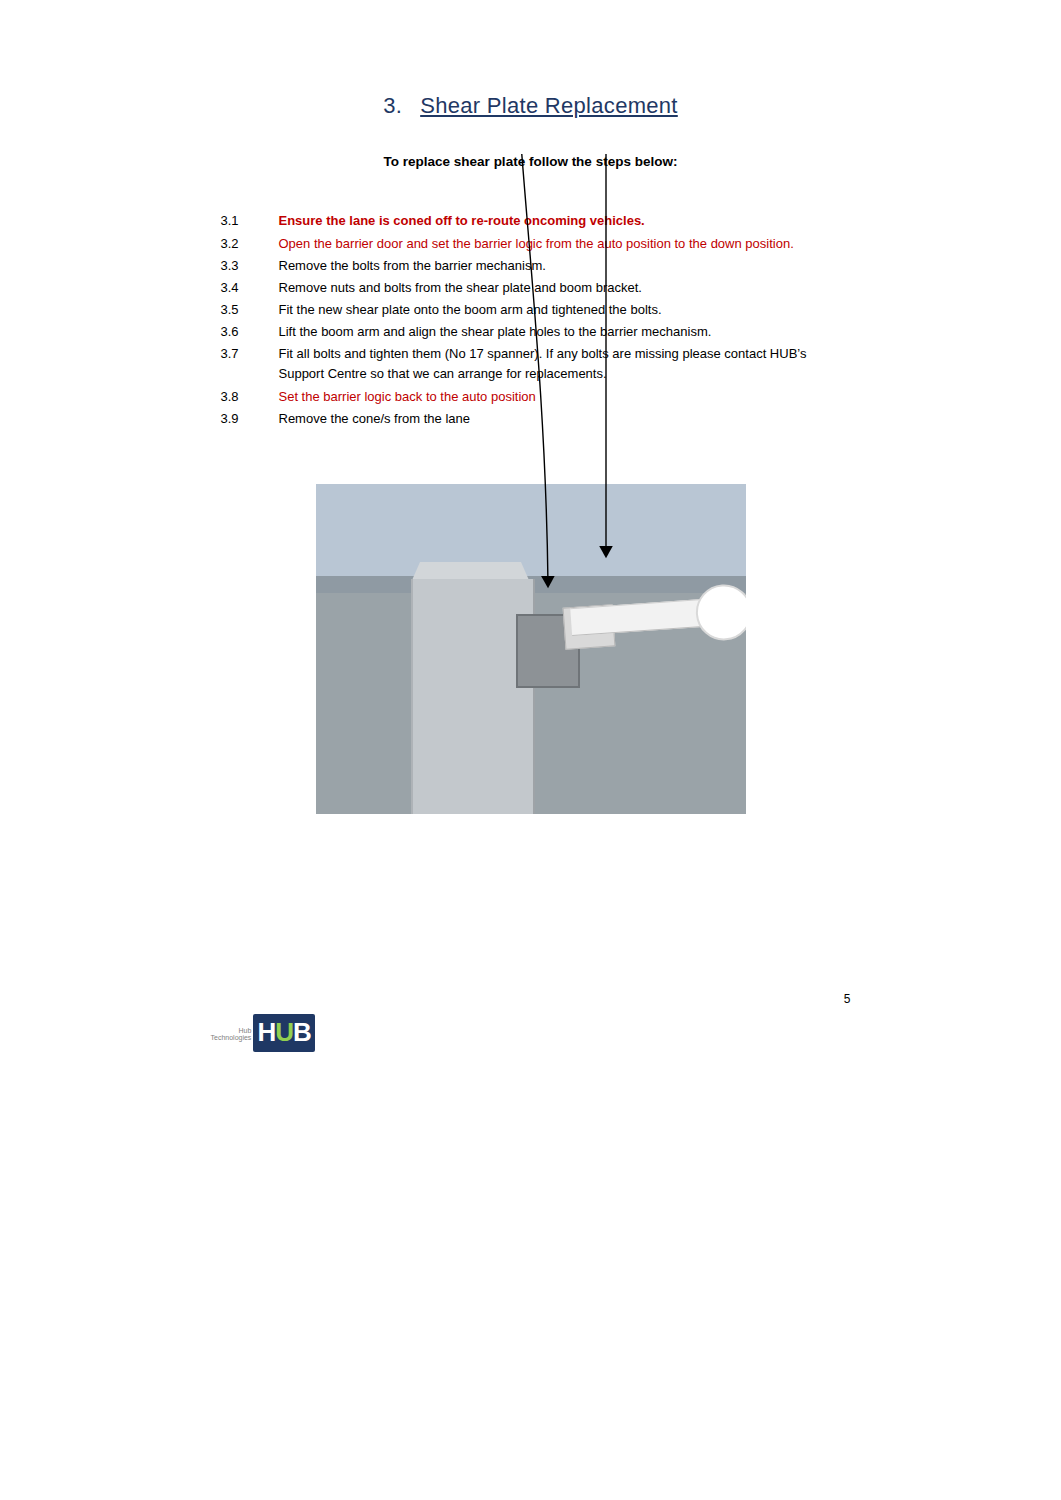3. Shear Plate Replacement
To replace shear plate follow the steps below:
3.1 Ensure the lane is coned off to re-route oncoming vehicles.
3.2 Open the barrier door and set the barrier logic from the auto position to the down position.
3.3 Remove the bolts from the barrier mechanism.
3.4 Remove nuts and bolts from the shear plate and boom bracket.
3.5 Fit the new shear plate onto the boom arm and tightened the bolts.
3.6 Lift the boom arm and align the shear plate holes to the barrier mechanism.
3.7 Fit all bolts and tighten them (No 17 spanner). If any bolts are missing please contact HUB’s Support Centre so that we can arrange for replacements.
3.8 Set the barrier logic back to the auto position
3.9 Remove the cone/s from the lane
5
Hub
Technologies HUB